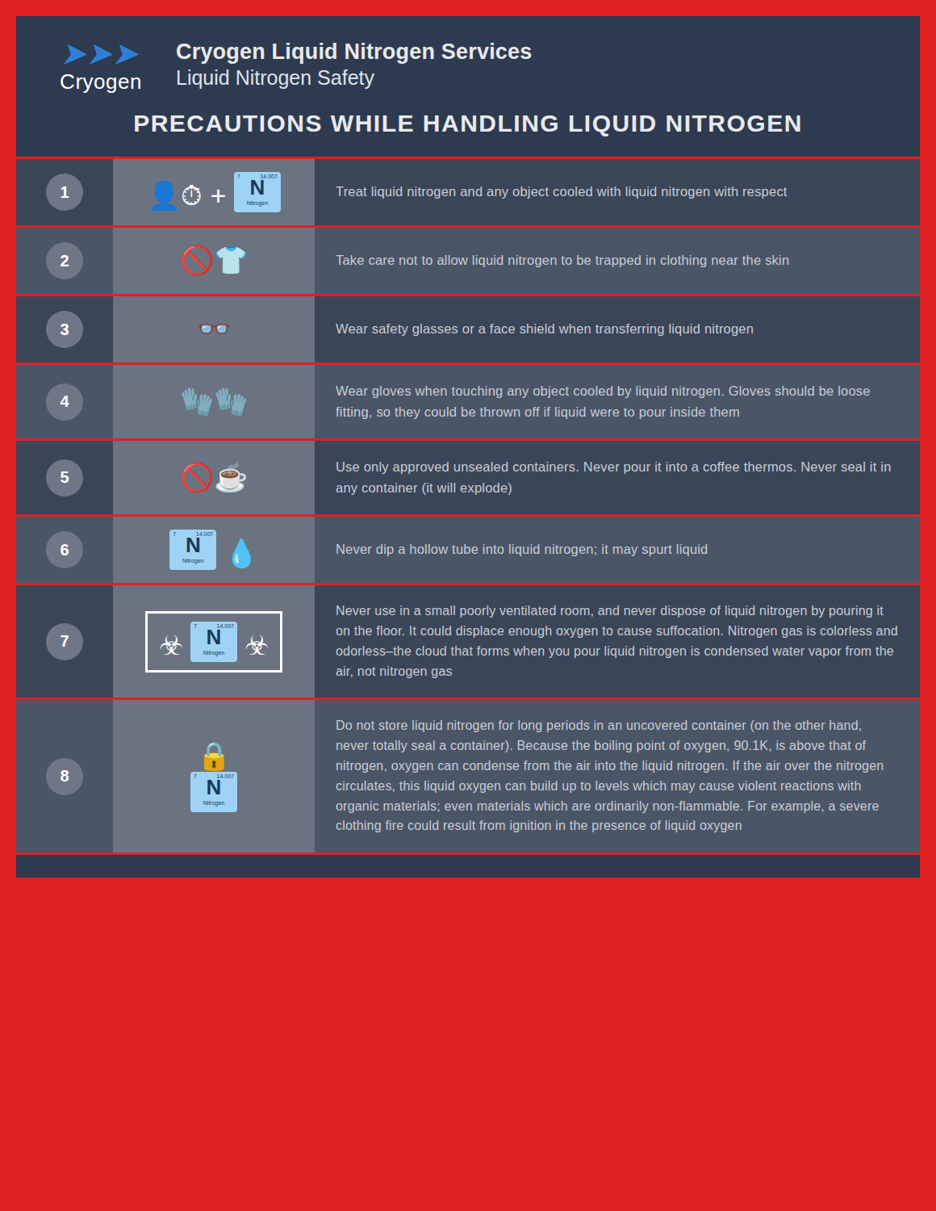➤➤➤ Cryogen
Cryogen Liquid Nitrogen Services
Liquid Nitrogen Safety
Precautions While Handling Liquid Nitrogen
1
👤⏱ + 714.007 NNitrogen
Treat liquid nitrogen and any object cooled with liquid nitrogen with respect
2
🚫👕
Take care not to allow liquid nitrogen to be trapped in clothing near the skin
3
👓
Wear safety glasses or a face shield when transferring liquid nitrogen
4
🧤🧤
Wear gloves when touching any object cooled by liquid nitrogen. Gloves should be loose fitting, so they could be thrown off if liquid were to pour inside them
5
🚫☕
Use only approved unsealed containers. Never pour it into a coffee thermos. Never seal it in any container (it will explode)
6
714.007 NNitrogen 💧
Never dip a hollow tube into liquid nitrogen; it may spurt liquid
7
☣ 714.007 NNitrogen ☣
Never use in a small poorly ventilated room, and never dispose of liquid nitrogen by pouring it on the floor. It could displace enough oxygen to cause suffocation. Nitrogen gas is colorless and odorless–the cloud that forms when you pour liquid nitrogen is condensed water vapor from the air, not nitrogen gas
8
🔒
714.007 NNitrogen
Do not store liquid nitrogen for long periods in an uncovered container (on the other hand, never totally seal a container). Because the boiling point of oxygen, 90.1K, is above that of nitrogen, oxygen can condense from the air into the liquid nitrogen. If the air over the nitrogen circulates, this liquid oxygen can build up to levels which may cause violent reactions with organic materials; even materials which are ordinarily non-flammable. For example, a severe clothing fire could result from ignition in the presence of liquid oxygen